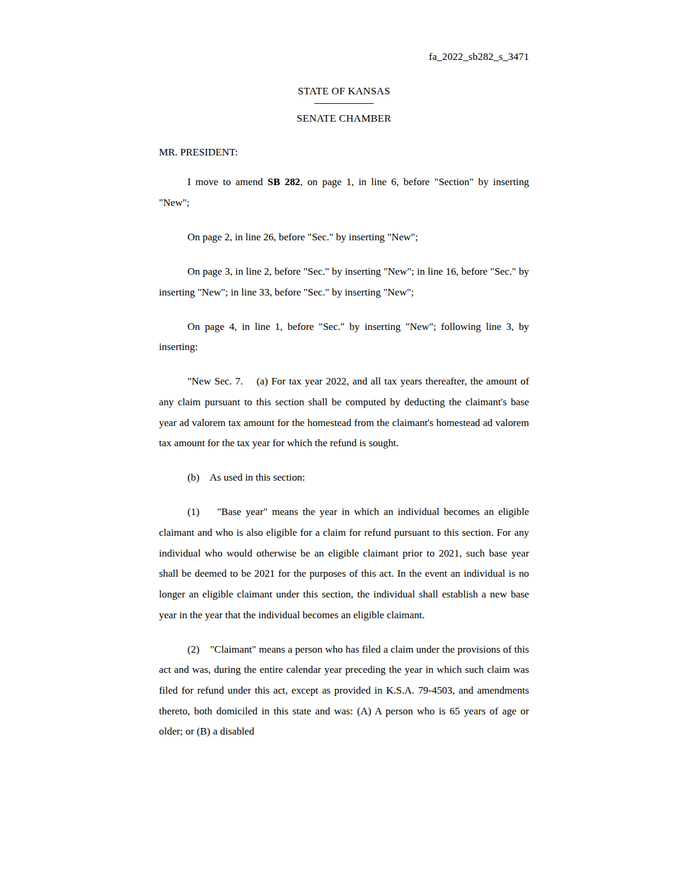fa_2022_sb282_s_3471
STATE OF KANSAS
SENATE CHAMBER
MR. PRESIDENT:
I move to amend SB 282, on page 1, in line 6, before "Section" by inserting "New";
On page 2, in line 26, before "Sec." by inserting "New";
On page 3, in line 2, before "Sec." by inserting "New"; in line 16, before "Sec." by inserting "New"; in line 33, before "Sec." by inserting "New";
On page 4, in line 1, before "Sec." by inserting "New"; following line 3, by inserting:
"New Sec. 7. (a) For tax year 2022, and all tax years thereafter, the amount of any claim pursuant to this section shall be computed by deducting the claimant's base year ad valorem tax amount for the homestead from the claimant's homestead ad valorem tax amount for the tax year for which the refund is sought.
(b) As used in this section:
(1) "Base year" means the year in which an individual becomes an eligible claimant and who is also eligible for a claim for refund pursuant to this section. For any individual who would otherwise be an eligible claimant prior to 2021, such base year shall be deemed to be 2021 for the purposes of this act. In the event an individual is no longer an eligible claimant under this section, the individual shall establish a new base year in the year that the individual becomes an eligible claimant.
(2) "Claimant" means a person who has filed a claim under the provisions of this act and was, during the entire calendar year preceding the year in which such claim was filed for refund under this act, except as provided in K.S.A. 79-4503, and amendments thereto, both domiciled in this state and was: (A) A person who is 65 years of age or older; or (B) a disabled